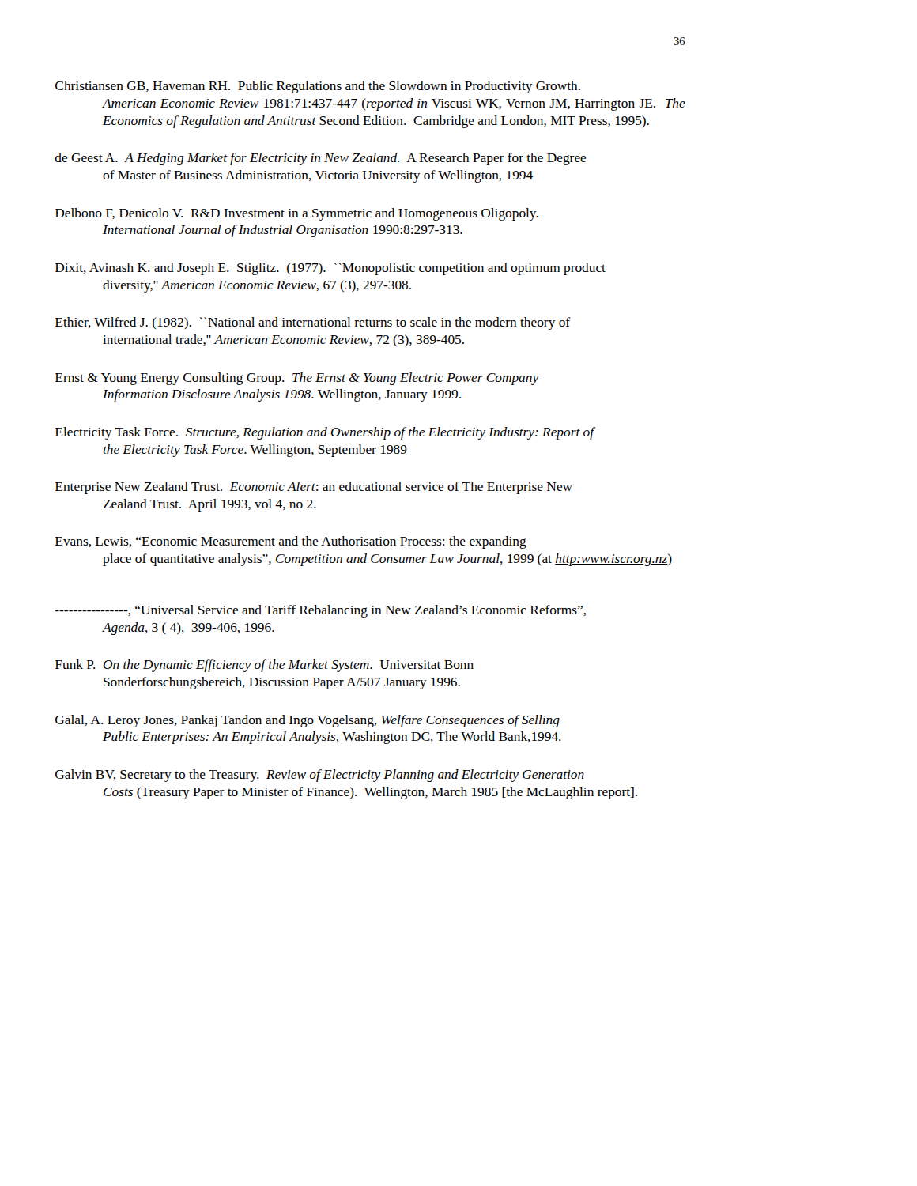36
Christiansen GB, Haveman RH. Public Regulations and the Slowdown in Productivity Growth. American Economic Review 1981:71:437-447 (reported in Viscusi WK, Vernon JM, Harrington JE. The Economics of Regulation and Antitrust Second Edition. Cambridge and London, MIT Press, 1995).
de Geest A. A Hedging Market for Electricity in New Zealand. A Research Paper for the Degree of Master of Business Administration, Victoria University of Wellington, 1994
Delbono F, Denicolo V. R&D Investment in a Symmetric and Homogeneous Oligopoly. International Journal of Industrial Organisation 1990:8:297-313.
Dixit, Avinash K. and Joseph E. Stiglitz. (1977). ``Monopolistic competition and optimum product diversity,'' American Economic Review, 67 (3), 297-308.
Ethier, Wilfred J. (1982). ``National and international returns to scale in the modern theory of international trade,'' American Economic Review, 72 (3), 389-405.
Ernst & Young Energy Consulting Group. The Ernst & Young Electric Power Company Information Disclosure Analysis 1998. Wellington, January 1999.
Electricity Task Force. Structure, Regulation and Ownership of the Electricity Industry: Report of the Electricity Task Force. Wellington, September 1989
Enterprise New Zealand Trust. Economic Alert: an educational service of The Enterprise New Zealand Trust. April 1993, vol 4, no 2.
Evans, Lewis, “Economic Measurement and the Authorisation Process: the expanding place of quantitative analysis”, Competition and Consumer Law Journal, 1999 (at http:www.iscr.org.nz)
----------------, “Universal Service and Tariff Rebalancing in New Zealand’s Economic Reforms”, Agenda, 3 ( 4), 399-406, 1996.
Funk P. On the Dynamic Efficiency of the Market System. Universitat Bonn Sonderforschungsbereich, Discussion Paper A/507 January 1996.
Galal, A. Leroy Jones, Pankaj Tandon and Ingo Vogelsang, Welfare Consequences of Selling Public Enterprises: An Empirical Analysis, Washington DC, The World Bank,1994.
Galvin BV, Secretary to the Treasury. Review of Electricity Planning and Electricity Generation Costs (Treasury Paper to Minister of Finance). Wellington, March 1985 [the McLaughlin report].